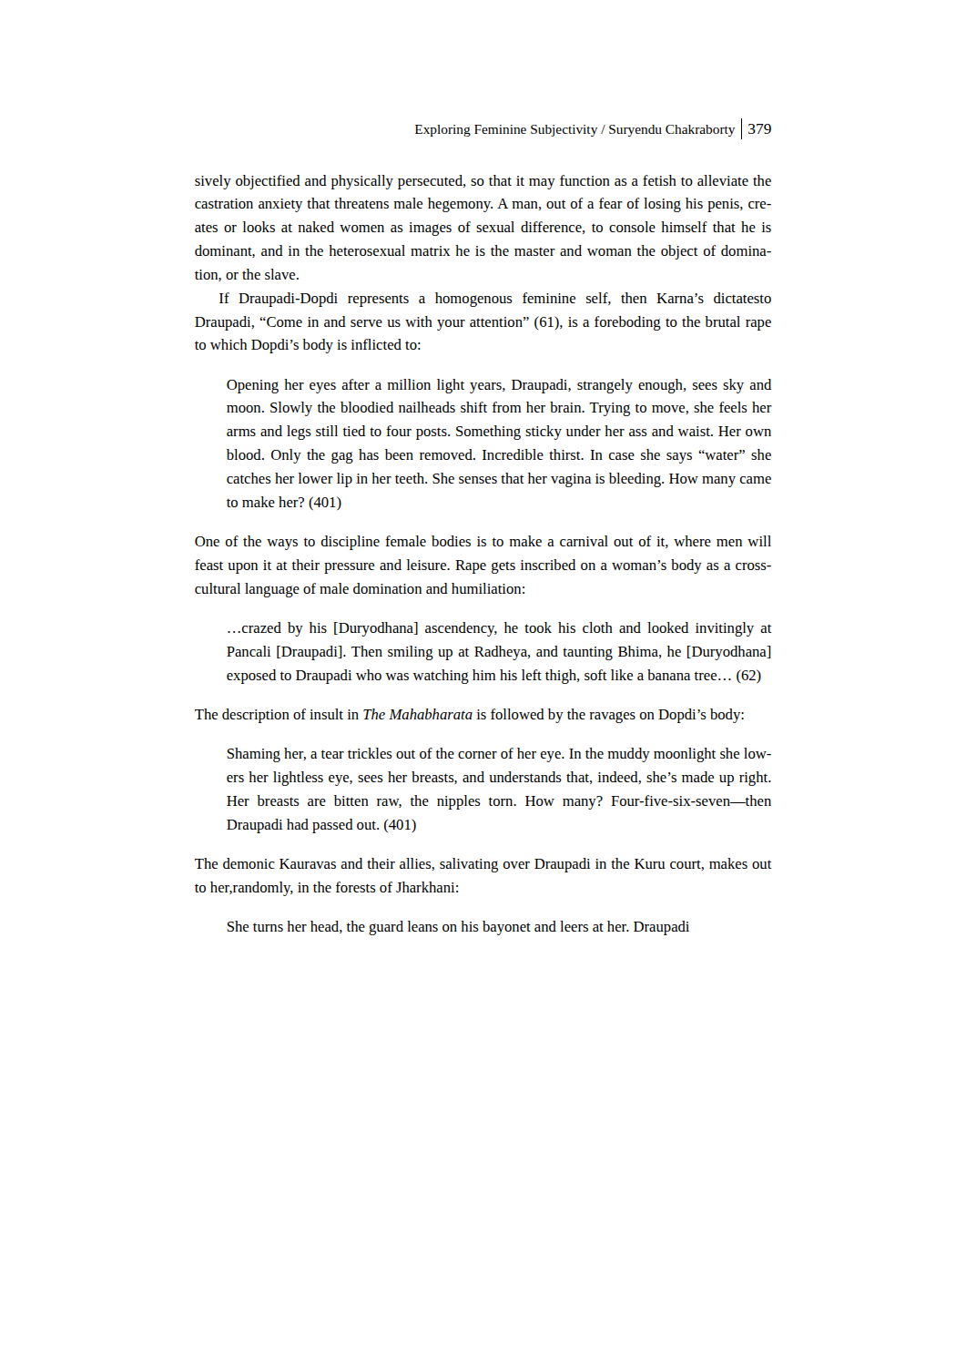Exploring Feminine Subjectivity / Suryendu Chakraborty 379
sively objectified and physically persecuted, so that it may function as a fetish to alleviate the castration anxiety that threatens male hegemony. A man, out of a fear of losing his penis, creates or looks at naked women as images of sexual difference, to console himself that he is dominant, and in the heterosexual matrix he is the master and woman the object of domination, or the slave.
If Draupadi-Dopdi represents a homogenous feminine self, then Karna’s dictatesto Draupadi, “Come in and serve us with your attention” (61), is a foreboding to the brutal rape to which Dopdi’s body is inflicted to:
Opening her eyes after a million light years, Draupadi, strangely enough, sees sky and moon. Slowly the bloodied nailheads shift from her brain. Trying to move, she feels her arms and legs still tied to four posts. Something sticky under her ass and waist. Her own blood. Only the gag has been removed. Incredible thirst. In case she says “water” she catches her lower lip in her teeth. She senses that her vagina is bleeding. How many came to make her? (401)
One of the ways to discipline female bodies is to make a carnival out of it, where men will feast upon it at their pressure and leisure. Rape gets inscribed on a woman’s body as a cross-cultural language of male domination and humiliation:
…crazed by his [Duryodhana] ascendency, he took his cloth and looked invitingly at Pancali [Draupadi]. Then smiling up at Radheya, and taunting Bhima, he [Duryodhana] exposed to Draupadi who was watching him his left thigh, soft like a banana tree… (62)
The description of insult in The Mahabharata is followed by the ravages on Dopdi’s body:
Shaming her, a tear trickles out of the corner of her eye. In the muddy moonlight she lowers her lightless eye, sees her breasts, and understands that, indeed, she’s made up right. Her breasts are bitten raw, the nipples torn. How many? Four-five-six-seven—then Draupadi had passed out. (401)
The demonic Kauravas and their allies, salivating over Draupadi in the Kuru court, makes out to her,randomly, in the forests of Jharkhani:
She turns her head, the guard leans on his bayonet and leers at her. Draupadi